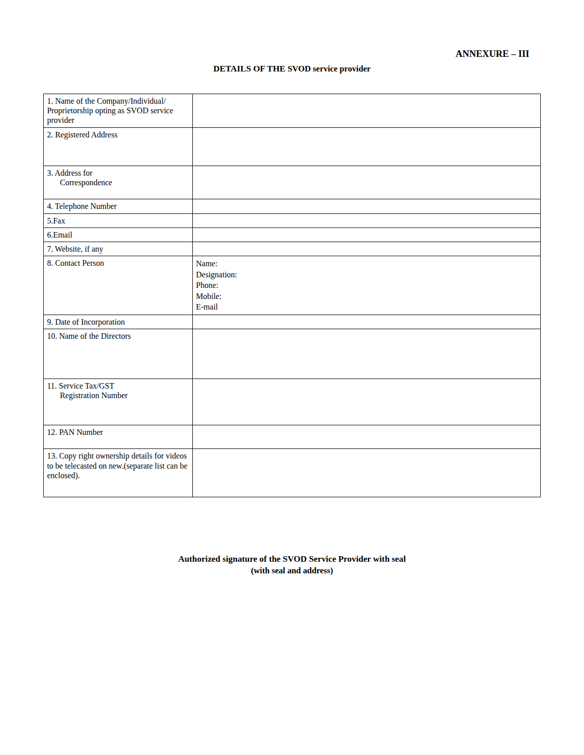ANNEXURE – III
DETAILS OF THE SVOD service provider
| 1. Name of the Company/Individual/ Proprietorship opting as SVOD service provider | |
| 2. Registered Address | |
| 3. Address for Correspondence | |
| 4. Telephone Number | |
| 5.Fax | |
| 6.Email | |
| 7. Website, if any | |
| 8. Contact Person | Name: Designation: Phone: Mobile: E-mail |
| 9. Date of Incorporation | |
| 10. Name of the Directors | |
| 11. Service Tax/GST Registration Number | |
| 12. PAN Number | |
| 13. Copy right ownership details for videos to be telecasted on new.(separate list can be enclosed). | |
Authorized signature of the SVOD Service Provider with seal
(with seal and address)